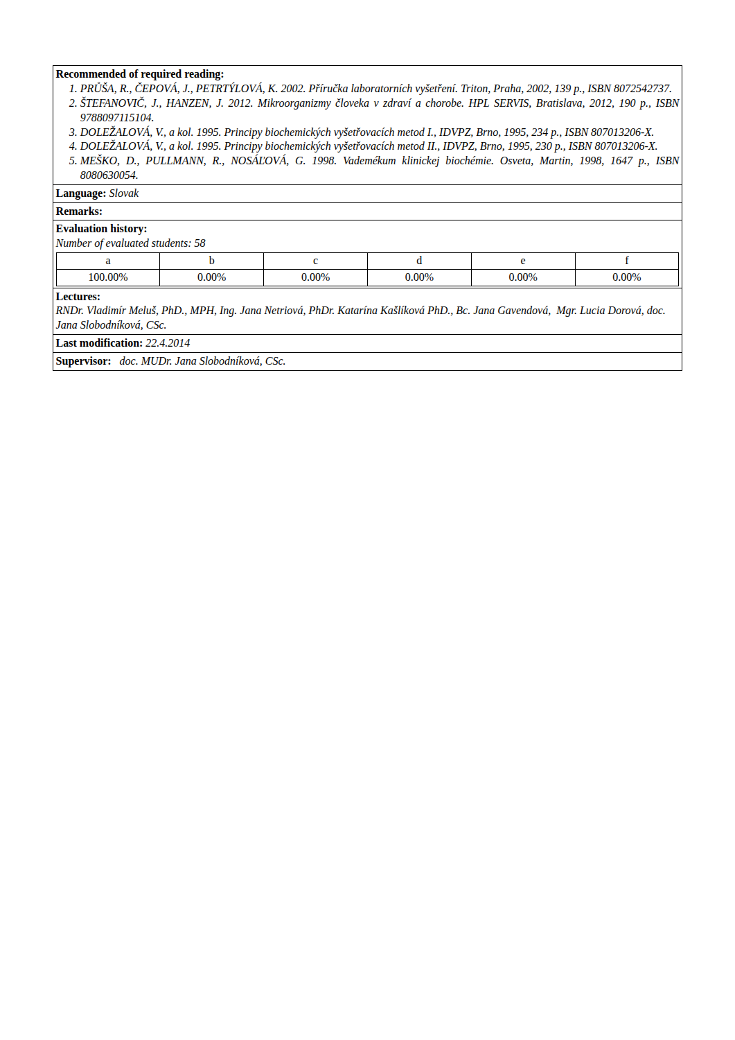| Recommended of required reading: PRŮŠA, R., ČEPOVÁ, J., PETRTÝLOVÁ, K. 2002. Příručka laboratorních vyšetření. Triton, Praha, 2002, 139 p., ISBN 8072542737. ŠTEFANOVIČ, J., HANZEN, J. 2012. Mikroorganizmy človeka v zdraví a chorobe. HPL SERVIS, Bratislava, 2012, 190 p., ISBN 9788097115104. DOLEŽALOVÁ, V., a kol. 1995. Principy biochemických vyšetřovacích metod I., IDVPZ, Brno, 1995, 234 p., ISBN 807013206-X. DOLEŽALOVÁ, V., a kol. 1995. Principy biochemických vyšetřovacích metod II., IDVPZ, Brno, 1995, 230 p., ISBN 807013206-X. MEŠKO, D., PULLMANN, R., NOSÁĽOVÁ, G. 1998. Vademékum klinickej biochémie. Osveta, Martin, 1998, 1647 p., ISBN 8080630054. |
| Language: Slovak |
| Remarks: |
| Evaluation history: Number of evaluated students: 58 / a / b / c / d / e / f / / 100.00% / 0.00% / 0.00% / 0.00% / 0.00% / 0.00% / |
| Lectures: RNDr. Vladimír Meluš, PhD., MPH, Ing. Jana Netriová, PhDr. Katarína Kašlíková PhD., Bc. Jana Gavendová, Mgr. Lucia Dorová, doc. Jana Slobodníková, CSc. |
| Last modification: 22.4.2014 |
| Supervisor: doc. MUDr. Jana Slobodníková, CSc. |